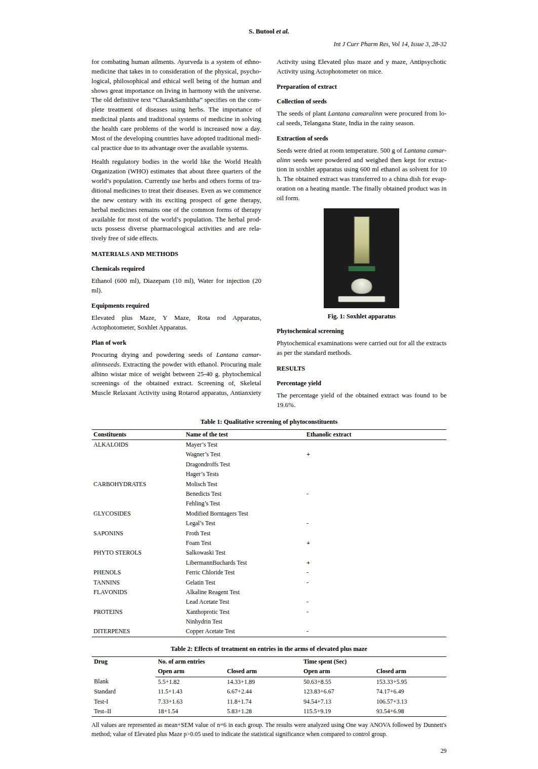S. Butool et al.
Int J Curr Pharm Res, Vol 14, Issue 3, 28-32
for combating human ailments. Ayurveda is a system of ethno-medicine that takes in to consideration of the physical, psychological, philosophical and ethical well being of the human and shows great importance on living in harmony with the universe. The old definitive text “CharakSamhitha” specifies on the complete treatment of diseases using herbs. The importance of medicinal plants and traditional systems of medicine in solving the health care problems of the world is increased now a day. Most of the developing countries have adopted traditional medical practice due to its advantage over the available systems.
Health regulatory bodies in the world like the World Health Organization (WHO) estimates that about three quarters of the world’s population. Currently use herbs and others forms of traditional medicines to treat their diseases. Even as we commence the new century with its exciting prospect of gene therapy, herbal medicines remains one of the common forms of therapy available for most of the world’s population. The herbal products possess diverse pharmacological activities and are relatively free of side effects.
Materials and methods
Chemicals required
Ethanol (600 ml), Diazepam (10 ml), Water for injection (20 ml).
Equipments required
Elevated plus Maze, Y Maze, Rota rod Apparatus, Actophotometer, Soxhlet Apparatus.
Plan of work
Procuring drying and powdering seeds of Lantana camaralinnseeds. Extracting the powder with ethanol. Procuring male albino wistar mice of weight between 25-40 g. phytochemical screenings of the obtained extract. Screening of, Skeletal Muscle Relaxant Activity using Rotarod apparatus, Antianxiety Activity using Elevated plus maze and y maze, Antipsychotic Activity using Actophotometer on mice.
Preparation of extract
Collection of seeds
The seeds of plant Lantana camaralinn were procured from local seeds, Telangana State, India in the rainy season.
Extraction of seeds
Seeds were dried at room temperature. 500 g of Lantana camaralinn seeds were powdered and weighed then kept for extraction in soxhlet apparatus using 600 ml ethanol as solvent for 10 h. The obtained extract was transferred to a china dish for evaporation on a heating mantle. The finally obtained product was in oil form.
Fig. 1: Soxhlet apparatus
Phytochemical screening
Phytochemical examinations were carried out for all the extracts as per the standard methods.
Results
Percentage yield
The percentage yield of the obtained extract was found to be 19.6%.
Table 1: Qualitative screening of phytoconstituents
| Constituents | Name of the test | Ethanolic extract |
| --- | --- | --- |
| ALKALOIDS | Mayer’s Test | |
| | Wagner’s Test | + |
| | Dragondroffs Test | |
| | Hager’s Tests | |
| CARBOHYDRATES | Molisch Test | |
| | Benedicts Test | - |
| | Fehling’s Test | |
| GLYCOSIDES | Modified Borntagers Test | |
| | Legal’s Test | - |
| SAPONINS | Froth Test | |
| | Foam Test | + |
| PHYTO STEROLS | Salkowaski Test | |
| | LibermannBuchards Test | + |
| PHENOLS | Ferric Chloride Test | - |
| TANNINS | Gelatin Test | - |
| FLAVONIDS | Alkaline Reagent Test | |
| | Lead Acetate Test | - |
| PROTEINS | Xanthoprotic Test | - |
| | Ninhydrin Test | |
| DITERPENES | Copper Acetate Test | - |
Table 2: Effects of treatment on entries in the arms of elevated plus maze
| Drug | No. of arm entries | Time spent (Sec) |
| --- | --- | --- |
| Open arm | Closed arm | Open arm | Closed arm |
| Blank | 5.5+1.82 | 14.33+1.89 | 50.63+8.55 | 153.33+5.95 |
| Standard | 11.5+1.43 | 6.67+2.44 | 123.83+6.67 | 74.17+6.49 |
| Test-I | 7.33+1.63 | 11.8+1.74 | 94.54+7.13 | 106.57+3.13 |
| Test–II | 18+1.54 | 5.83+1.28 | 115.5+9.19 | 93.54+6.98 |
All values are represented as mean+SEM value of n=6 in each group. The results were analyzed using One way ANOVA followed by Dunnett's method; value of Elevated plus Maze p>0.05 used to indicate the statistical significance when compared to control group.
29